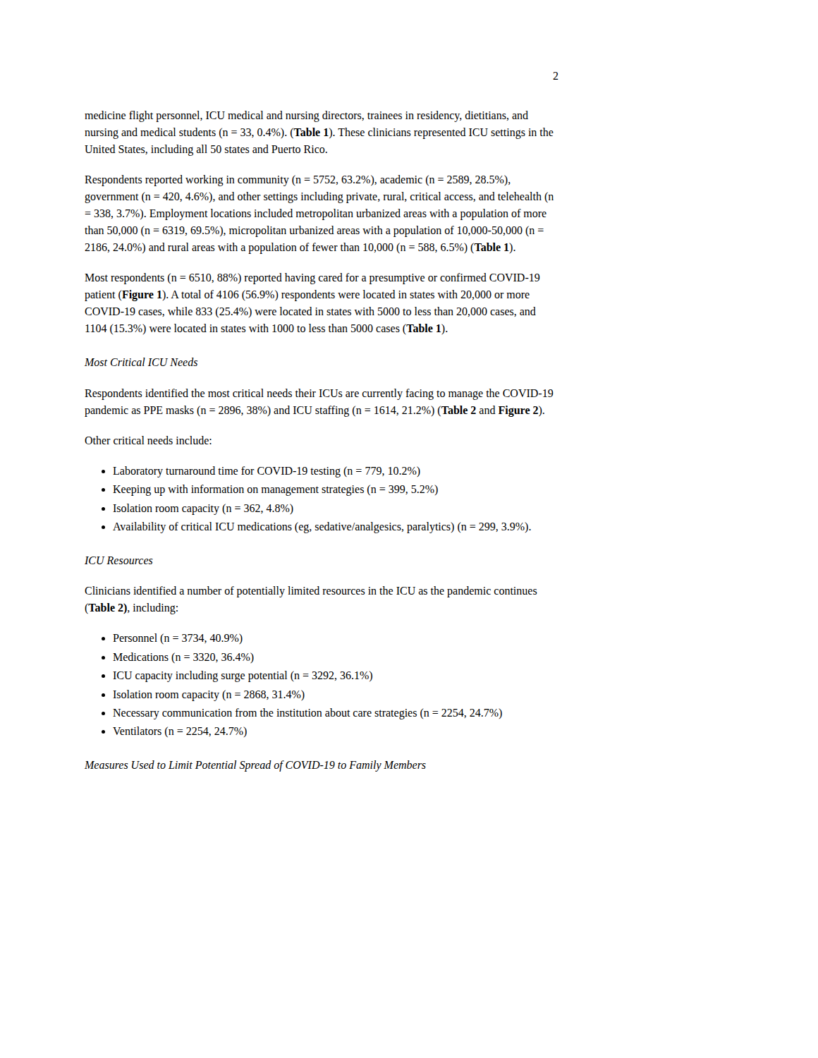2
medicine flight personnel, ICU medical and nursing directors, trainees in residency, dietitians, and nursing and medical students (n = 33, 0.4%). (Table 1). These clinicians represented ICU settings in the United States, including all 50 states and Puerto Rico.
Respondents reported working in community (n = 5752, 63.2%), academic (n = 2589, 28.5%), government (n = 420, 4.6%), and other settings including private, rural, critical access, and telehealth (n = 338, 3.7%). Employment locations included metropolitan urbanized areas with a population of more than 50,000 (n = 6319, 69.5%), micropolitan urbanized areas with a population of 10,000-50,000 (n = 2186, 24.0%) and rural areas with a population of fewer than 10,000 (n = 588, 6.5%) (Table 1).
Most respondents (n = 6510, 88%) reported having cared for a presumptive or confirmed COVID-19 patient (Figure 1). A total of 4106 (56.9%) respondents were located in states with 20,000 or more COVID-19 cases, while 833 (25.4%) were located in states with 5000 to less than 20,000 cases, and 1104 (15.3%) were located in states with 1000 to less than 5000 cases (Table 1).
Most Critical ICU Needs
Respondents identified the most critical needs their ICUs are currently facing to manage the COVID-19 pandemic as PPE masks (n = 2896, 38%) and ICU staffing (n = 1614, 21.2%) (Table 2 and Figure 2).
Other critical needs include:
Laboratory turnaround time for COVID-19 testing (n = 779, 10.2%)
Keeping up with information on management strategies (n = 399, 5.2%)
Isolation room capacity (n = 362, 4.8%)
Availability of critical ICU medications (eg, sedative/analgesics, paralytics) (n = 299, 3.9%).
ICU Resources
Clinicians identified a number of potentially limited resources in the ICU as the pandemic continues (Table 2), including:
Personnel (n = 3734, 40.9%)
Medications (n = 3320, 36.4%)
ICU capacity including surge potential (n = 3292, 36.1%)
Isolation room capacity (n = 2868, 31.4%)
Necessary communication from the institution about care strategies (n = 2254, 24.7%)
Ventilators (n = 2254, 24.7%)
Measures Used to Limit Potential Spread of COVID-19 to Family Members